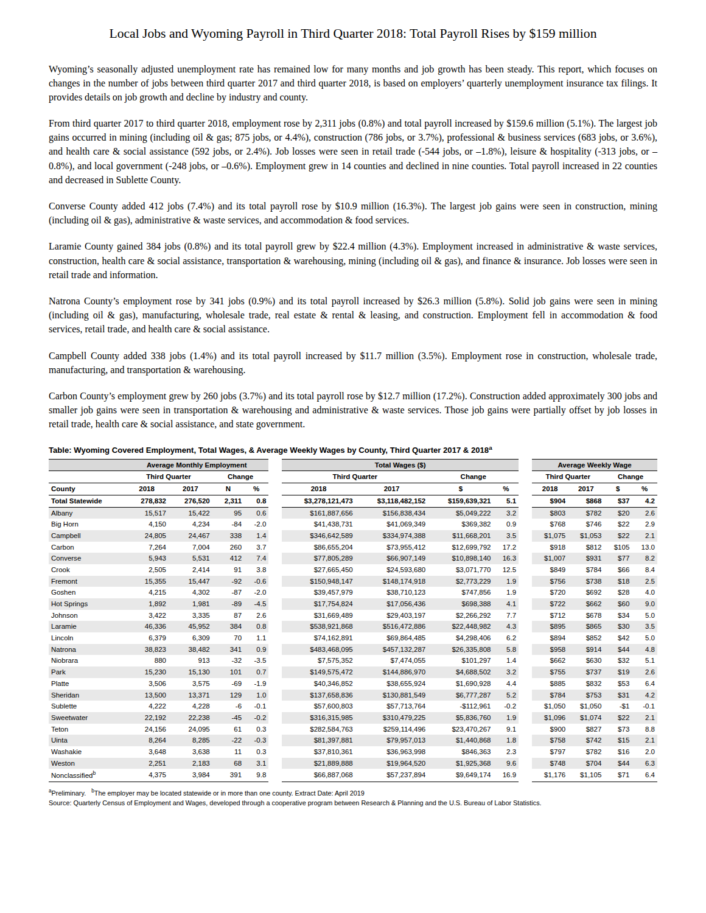Local Jobs and Wyoming Payroll in Third Quarter 2018: Total Payroll Rises by $159 million
Wyoming’s seasonally adjusted unemployment rate has remained low for many months and job growth has been steady. This report, which focuses on changes in the number of jobs between third quarter 2017 and third quarter 2018, is based on employers’ quarterly unemployment insurance tax filings. It provides details on job growth and decline by industry and county.
From third quarter 2017 to third quarter 2018, employment rose by 2,311 jobs (0.8%) and total payroll increased by $159.6 million (5.1%). The largest job gains occurred in mining (including oil & gas; 875 jobs, or 4.4%), construction (786 jobs, or 3.7%), professional & business services (683 jobs, or 3.6%), and health care & social assistance (592 jobs, or 2.4%). Job losses were seen in retail trade (-544 jobs, or –1.8%), leisure & hospitality (-313 jobs, or –0.8%), and local government (-248 jobs, or –0.6%). Employment grew in 14 counties and declined in nine counties. Total payroll increased in 22 counties and decreased in Sublette County.
Converse County added 412 jobs (7.4%) and its total payroll rose by $10.9 million (16.3%). The largest job gains were seen in construction, mining (including oil & gas), administrative & waste services, and accommodation & food services.
Laramie County gained 384 jobs (0.8%) and its total payroll grew by $22.4 million (4.3%). Employment increased in administrative & waste services, construction, health care & social assistance, transportation & warehousing, mining (including oil & gas), and finance & insurance. Job losses were seen in retail trade and information.
Natrona County’s employment rose by 341 jobs (0.9%) and its total payroll increased by $26.3 million (5.8%). Solid job gains were seen in mining (including oil & gas), manufacturing, wholesale trade, real estate & rental & leasing, and construction. Employment fell in accommodation & food services, retail trade, and health care & social assistance.
Campbell County added 338 jobs (1.4%) and its total payroll increased by $11.7 million (3.5%). Employment rose in construction, wholesale trade, manufacturing, and transportation & warehousing.
Carbon County’s employment grew by 260 jobs (3.7%) and its total payroll rose by $12.7 million (17.2%). Construction added approximately 300 jobs and smaller job gains were seen in transportation & warehousing and administrative & waste services. Those job gains were partially offset by job losses in retail trade, health care & social assistance, and state government.
Table: Wyoming Covered Employment, Total Wages, & Average Weekly Wages by County, Third Quarter 2017 & 2018a
| | Average Monthly Employment | | Total Wages ($) | | Average Weekly Wage |
| --- | --- | --- | --- | --- | --- |
| | Third Quarter | Change | | Third Quarter | Change | | Third Quarter | Change |
| County | 2018 | 2017 | N | % | | 2018 | 2017 | $ | % | | 2018 | 2017 | $ | % |
| Total Statewide | 278,832 | 276,520 | 2,311 | 0.8 | | $3,278,121,473 | $3,118,482,152 | $159,639,321 | 5.1 | | $904 | $868 | $37 | 4.2 |
| Albany | 15,517 | 15,422 | 95 | 0.6 | | $161,887,656 | $156,838,434 | $5,049,222 | 3.2 | | $803 | $782 | $20 | 2.6 |
| Big Horn | 4,150 | 4,234 | -84 | -2.0 | | $41,438,731 | $41,069,349 | $369,382 | 0.9 | | $768 | $746 | $22 | 2.9 |
| Campbell | 24,805 | 24,467 | 338 | 1.4 | | $346,642,589 | $334,974,388 | $11,668,201 | 3.5 | | $1,075 | $1,053 | $22 | 2.1 |
| Carbon | 7,264 | 7,004 | 260 | 3.7 | | $86,655,204 | $73,955,412 | $12,699,792 | 17.2 | | $918 | $812 | $105 | 13.0 |
| Converse | 5,943 | 5,531 | 412 | 7.4 | | $77,805,289 | $66,907,149 | $10,898,140 | 16.3 | | $1,007 | $931 | $77 | 8.2 |
| Crook | 2,505 | 2,414 | 91 | 3.8 | | $27,665,450 | $24,593,680 | $3,071,770 | 12.5 | | $849 | $784 | $66 | 8.4 |
| Fremont | 15,355 | 15,447 | -92 | -0.6 | | $150,948,147 | $148,174,918 | $2,773,229 | 1.9 | | $756 | $738 | $18 | 2.5 |
| Goshen | 4,215 | 4,302 | -87 | -2.0 | | $39,457,979 | $38,710,123 | $747,856 | 1.9 | | $720 | $692 | $28 | 4.0 |
| Hot Springs | 1,892 | 1,981 | -89 | -4.5 | | $17,754,824 | $17,056,436 | $698,388 | 4.1 | | $722 | $662 | $60 | 9.0 |
| Johnson | 3,422 | 3,335 | 87 | 2.6 | | $31,669,489 | $29,403,197 | $2,266,292 | 7.7 | | $712 | $678 | $34 | 5.0 |
| Laramie | 46,336 | 45,952 | 384 | 0.8 | | $538,921,868 | $516,472,886 | $22,448,982 | 4.3 | | $895 | $865 | $30 | 3.5 |
| Lincoln | 6,379 | 6,309 | 70 | 1.1 | | $74,162,891 | $69,864,485 | $4,298,406 | 6.2 | | $894 | $852 | $42 | 5.0 |
| Natrona | 38,823 | 38,482 | 341 | 0.9 | | $483,468,095 | $457,132,287 | $26,335,808 | 5.8 | | $958 | $914 | $44 | 4.8 |
| Niobrara | 880 | 913 | -32 | -3.5 | | $7,575,352 | $7,474,055 | $101,297 | 1.4 | | $662 | $630 | $32 | 5.1 |
| Park | 15,230 | 15,130 | 101 | 0.7 | | $149,575,472 | $144,886,970 | $4,688,502 | 3.2 | | $755 | $737 | $19 | 2.6 |
| Platte | 3,506 | 3,575 | -69 | -1.9 | | $40,346,852 | $38,655,924 | $1,690,928 | 4.4 | | $885 | $832 | $53 | 6.4 |
| Sheridan | 13,500 | 13,371 | 129 | 1.0 | | $137,658,836 | $130,881,549 | $6,777,287 | 5.2 | | $784 | $753 | $31 | 4.2 |
| Sublette | 4,222 | 4,228 | -6 | -0.1 | | $57,600,803 | $57,713,764 | -$112,961 | -0.2 | | $1,050 | $1,050 | -$1 | -0.1 |
| Sweetwater | 22,192 | 22,238 | -45 | -0.2 | | $316,315,985 | $310,479,225 | $5,836,760 | 1.9 | | $1,096 | $1,074 | $22 | 2.1 |
| Teton | 24,156 | 24,095 | 61 | 0.3 | | $282,584,763 | $259,114,496 | $23,470,267 | 9.1 | | $900 | $827 | $73 | 8.8 |
| Uinta | 8,264 | 8,285 | -22 | -0.3 | | $81,397,881 | $79,957,013 | $1,440,868 | 1.8 | | $758 | $742 | $15 | 2.1 |
| Washakie | 3,648 | 3,638 | 11 | 0.3 | | $37,810,361 | $36,963,998 | $846,363 | 2.3 | | $797 | $782 | $16 | 2.0 |
| Weston | 2,251 | 2,183 | 68 | 3.1 | | $21,889,888 | $19,964,520 | $1,925,368 | 9.6 | | $748 | $704 | $44 | 6.3 |
| Nonclassified b | 4,375 | 3,984 | 391 | 9.8 | | $66,887,068 | $57,237,894 | $9,649,174 | 16.9 | | $1,176 | $1,105 | $71 | 6.4 |
aPreliminary. bThe employer may be located statewide or in more than one county. Extract Date: April 2019
Source: Quarterly Census of Employment and Wages, developed through a cooperative program between Research & Planning and the U.S. Bureau of Labor Statistics.